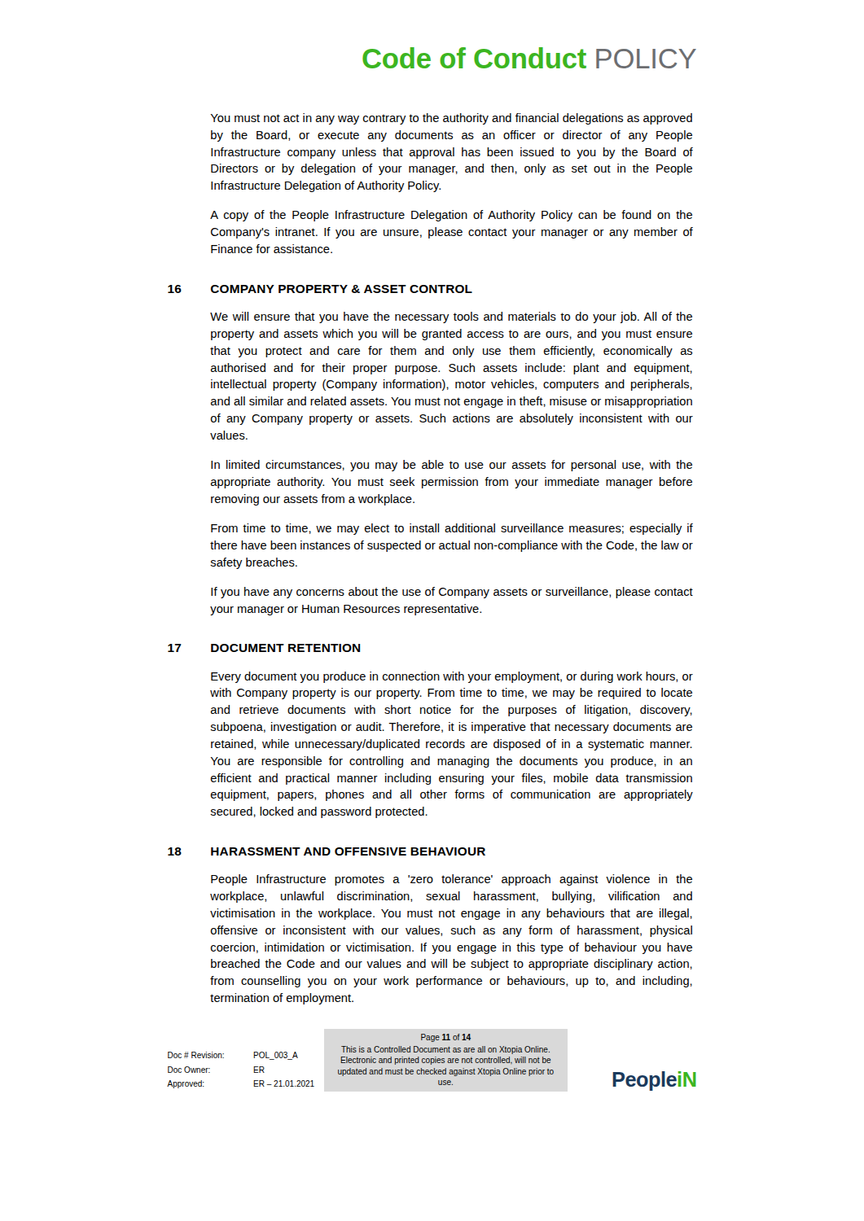Code of Conduct POLICY
You must not act in any way contrary to the authority and financial delegations as approved by the Board, or execute any documents as an officer or director of any People Infrastructure company unless that approval has been issued to you by the Board of Directors or by delegation of your manager, and then, only as set out in the People Infrastructure Delegation of Authority Policy.
A copy of the People Infrastructure Delegation of Authority Policy can be found on the Company's intranet. If you are unsure, please contact your manager or any member of Finance for assistance.
16 COMPANY PROPERTY & ASSET CONTROL
We will ensure that you have the necessary tools and materials to do your job. All of the property and assets which you will be granted access to are ours, and you must ensure that you protect and care for them and only use them efficiently, economically as authorised and for their proper purpose. Such assets include: plant and equipment, intellectual property (Company information), motor vehicles, computers and peripherals, and all similar and related assets. You must not engage in theft, misuse or misappropriation of any Company property or assets. Such actions are absolutely inconsistent with our values.
In limited circumstances, you may be able to use our assets for personal use, with the appropriate authority. You must seek permission from your immediate manager before removing our assets from a workplace.
From time to time, we may elect to install additional surveillance measures; especially if there have been instances of suspected or actual non-compliance with the Code, the law or safety breaches.
If you have any concerns about the use of Company assets or surveillance, please contact your manager or Human Resources representative.
17 DOCUMENT RETENTION
Every document you produce in connection with your employment, or during work hours, or with Company property is our property. From time to time, we may be required to locate and retrieve documents with short notice for the purposes of litigation, discovery, subpoena, investigation or audit. Therefore, it is imperative that necessary documents are retained, while unnecessary/duplicated records are disposed of in a systematic manner. You are responsible for controlling and managing the documents you produce, in an efficient and practical manner including ensuring your files, mobile data transmission equipment, papers, phones and all other forms of communication are appropriately secured, locked and password protected.
18 HARASSMENT AND OFFENSIVE BEHAVIOUR
People Infrastructure promotes a 'zero tolerance' approach against violence in the workplace, unlawful discrimination, sexual harassment, bullying, vilification and victimisation in the workplace. You must not engage in any behaviours that are illegal, offensive or inconsistent with our values, such as any form of harassment, physical coercion, intimidation or victimisation. If you engage in this type of behaviour you have breached the Code and our values and will be subject to appropriate disciplinary action, from counselling you on your work performance or behaviours, up to, and including, termination of employment.
| Doc # Revision: | POL_003_A |
| Doc Owner: | ER |
| Approved: | ER – 21.01.2021 |
Page 11 of 14
This is a Controlled Document as are all on Xtopia Online. Electronic and printed copies are not controlled, will not be updated and must be checked against Xtopia Online prior to use.
PeopleiN